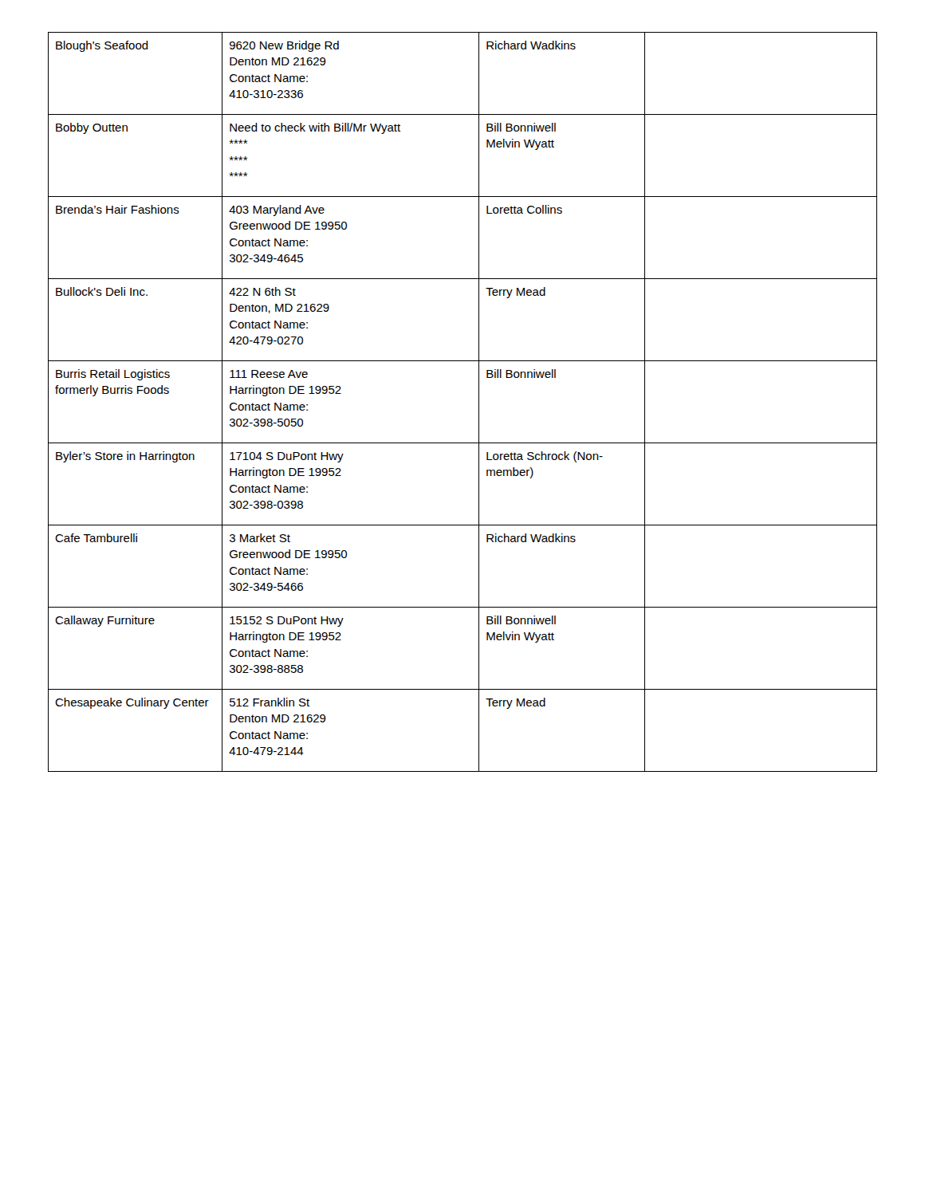| Blough's Seafood | 9620 New Bridge Rd Denton MD 21629 Contact Name: 410-310-2336 | Richard Wadkins | |
| Bobby Outten | Need to check with Bill/Mr Wyatt **** **** **** | Bill Bonniwell Melvin Wyatt | |
| Brenda’s Hair Fashions | 403 Maryland Ave Greenwood DE 19950 Contact Name: 302-349-4645 | Loretta Collins | |
| Bullock's Deli Inc. | 422 N 6th St Denton, MD 21629 Contact Name: 420-479-0270 | Terry Mead | |
| Burris Retail Logistics formerly Burris Foods | 111 Reese Ave Harrington DE 19952 Contact Name: 302-398-5050 | Bill Bonniwell | |
| Byler’s Store in Harrington | 17104 S DuPont Hwy Harrington DE 19952 Contact Name: 302-398-0398 | Loretta Schrock (Non-member) | |
| Cafe Tamburelli | 3 Market St Greenwood DE 19950 Contact Name: 302-349-5466 | Richard Wadkins | |
| Callaway Furniture | 15152 S DuPont Hwy Harrington DE 19952 Contact Name: 302-398-8858 | Bill Bonniwell Melvin Wyatt | |
| Chesapeake Culinary Center | 512 Franklin St Denton MD 21629 Contact Name: 410-479-2144 | Terry Mead | |